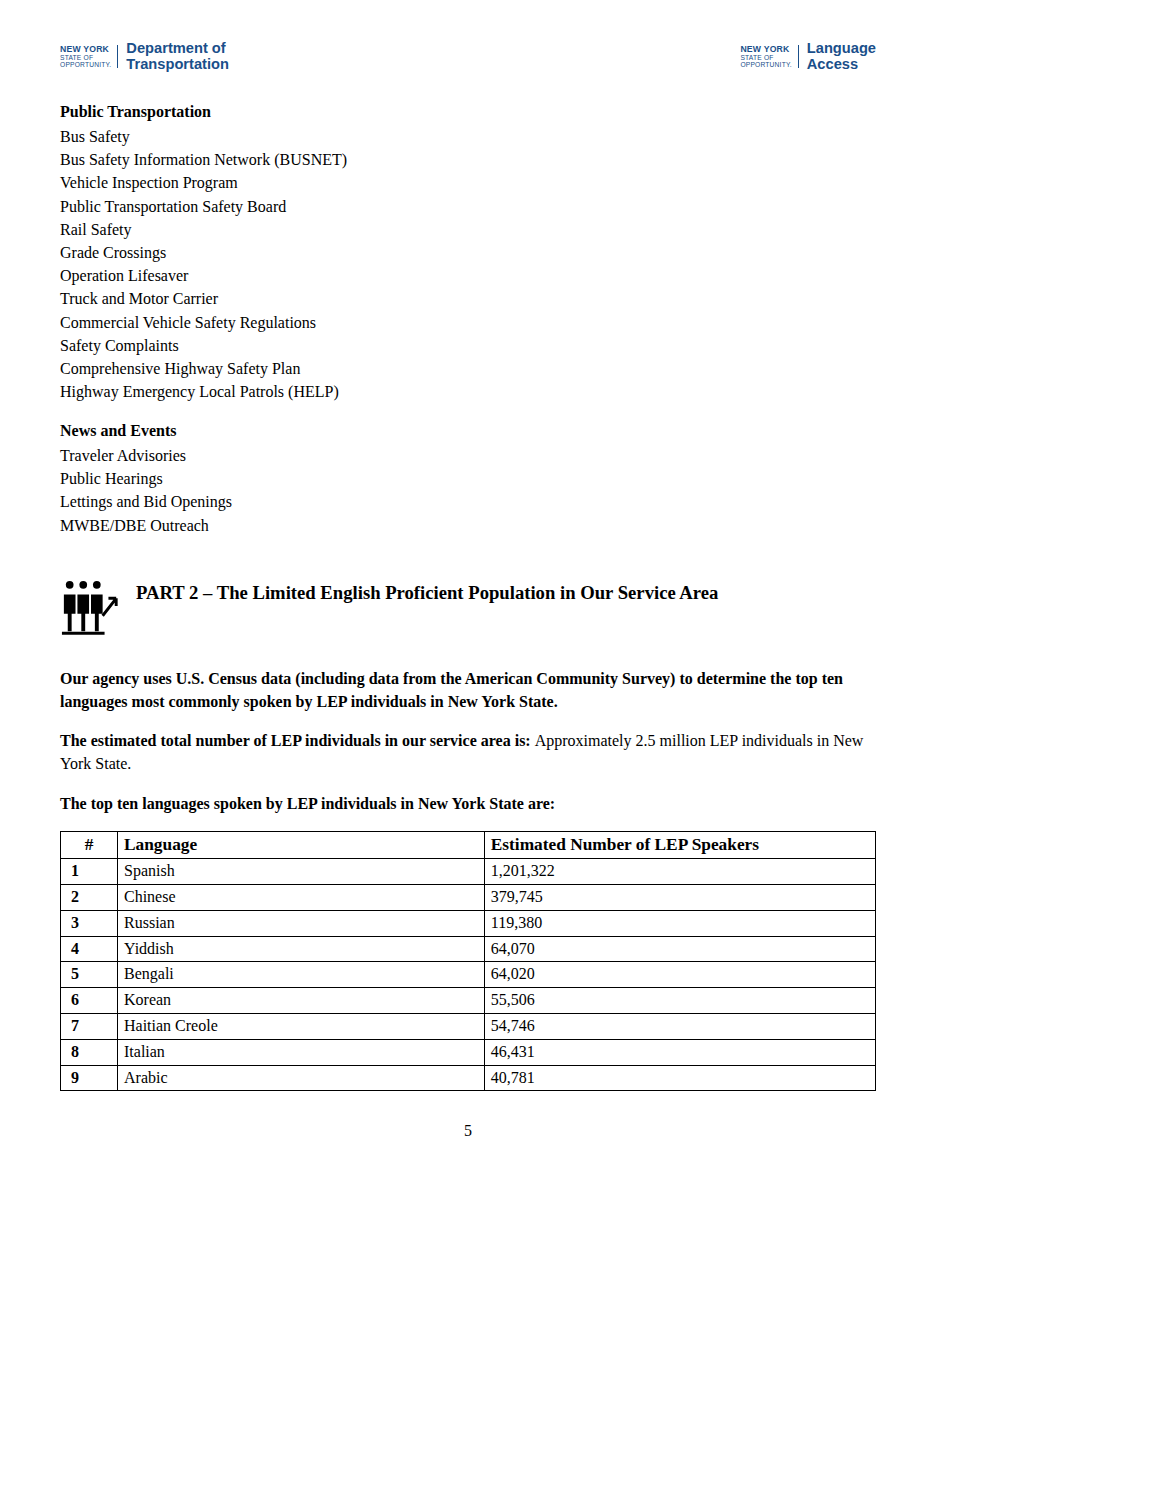NEW YORKSTATE OF
OPPORTUNITY.
Department of Transportation
NEW YORKSTATE OF
OPPORTUNITY.
Language Access
Public Transportation
Bus Safety
Bus Safety Information Network (BUSNET)
Vehicle Inspection Program
Public Transportation Safety Board
Rail Safety
Grade Crossings
Operation Lifesaver
Truck and Motor Carrier
Commercial Vehicle Safety Regulations
Safety Complaints
Comprehensive Highway Safety Plan
Highway Emergency Local Patrols (HELP)
News and Events
Traveler Advisories
Public Hearings
Lettings and Bid Openings
MWBE/DBE Outreach
PART 2 – The Limited English Proficient Population in Our Service Area
Our agency uses U.S. Census data (including data from the American Community Survey) to determine the top ten languages most commonly spoken by LEP individuals in New York State.
The estimated total number of LEP individuals in our service area is: Approximately 2.5 million LEP individuals in New York State.
The top ten languages spoken by LEP individuals in New York State are:
| # | Language | Estimated Number of LEP Speakers |
| --- | --- | --- |
| 1 | Spanish | 1,201,322 |
| 2 | Chinese | 379,745 |
| 3 | Russian | 119,380 |
| 4 | Yiddish | 64,070 |
| 5 | Bengali | 64,020 |
| 6 | Korean | 55,506 |
| 7 | Haitian Creole | 54,746 |
| 8 | Italian | 46,431 |
| 9 | Arabic | 40,781 |
5